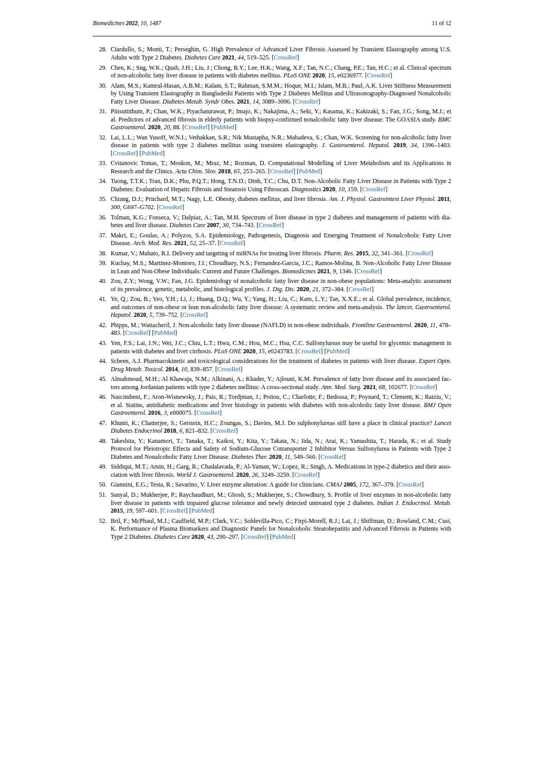Biomedicines 2022, 10, 1487 11 of 12
28. Ciardullo, S.; Monti, T.; Perseghin, G. High Prevalence of Advanced Liver Fibrosis Assessed by Transient Elastography among U.S. Adults with Type 2 Diabetes. Diabetes Care 2021, 44, 519–525. [CrossRef]
29. Chen, K.; Sng, W.K.; Quah, J.H.; Liu, J.; Chong, B.Y.; Lee, H.K.; Wang, X.F.; Tan, N.C.; Chang, P.E.; Tan, H.C.; et al. Clinical spectrum of non-alcoholic fatty liver disease in patients with diabetes mellitus. PLoS ONE 2020, 15, e0236977. [CrossRef]
30. Alam, M.S.; Kamrul-Hasan, A.B.M.; Kalam, S.T.; Rahman, S.M.M.; Hoque, M.I.; Islam, M.B.; Paul, A.K. Liver Stiffness Measurement by Using Transient Elastography in Bangladeshi Patients with Type 2 Diabetes Mellitus and Ultrasonography-Diagnosed Nonalcoholic Fatty Liver Disease. Diabetes Metab. Syndr Obes. 2021, 14, 3089–3096. [CrossRef]
31. Pitisuttithum, P.; Chan, W.K.; Piyachaturawat, P.; Imajo, K.; Nakajima, A.; Seki, Y.; Kasama, K.; Kakizaki, S.; Fan, J.G.; Song, M.J.; et al. Predictors of advanced fibrosis in elderly patients with biopsy-confirmed nonalcoholic fatty liver disease: The GOASIA study. BMC Gastroenterol. 2020, 20, 88. [CrossRef] [PubMed]
32. Lai, L.L.; Wan Yusoff, W.N.I.; Vethakkan, S.R.; Nik Mustapha, N.R.; Mahadeva, S.; Chan, W.K. Screening for non-alcoholic fatty liver disease in patients with type 2 diabetes mellitus using transient elastography. J. Gastroenterol. Hepatol. 2019, 34, 1396–1403. [CrossRef] [PubMed]
33. Cvitanovic Tomas, T.; Moskon, M.; Mraz, M.; Rozman, D. Computational Modelling of Liver Metabolism and its Applications in Research and the Clinics. Acta Chim. Slov. 2018, 65, 253–265. [CrossRef] [PubMed]
34. Tuong, T.T.K.; Tran, D.K.; Phu, P.Q.T.; Hong, T.N.D.; Dinh, T.C.; Chu, D.T. Non-Alcoholic Fatty Liver Disease in Patients with Type 2 Diabetes: Evaluation of Hepatic Fibrosis and Steatosis Using Fibroscan. Diagnostics 2020, 10, 159. [CrossRef]
35. Chiang, D.J.; Pritchard, M.T.; Nagy, L.E. Obesity, diabetes mellitus, and liver fibrosis. Am. J. Physiol. Gastrointest Liver Physiol. 2011, 300, G697–G702. [CrossRef]
36. Tolman, K.G.; Fonseca, V.; Dalpiaz, A.; Tan, M.H. Spectrum of liver disease in type 2 diabetes and management of patients with diabetes and liver disease. Diabetes Care 2007, 30, 734–743. [CrossRef]
37. Makri, E.; Goulas, A.; Polyzos, S.A. Epidemiology, Pathogenesis, Diagnosis and Emerging Treatment of Nonalcoholic Fatty Liver Disease. Arch. Med. Res. 2021, 52, 25–37. [CrossRef]
38. Kumar, V.; Mahato, R.I. Delivery and targeting of miRNAs for treating liver fibrosis. Pharm. Res. 2015, 32, 341–361. [CrossRef]
39. Kuchay, M.S.; Martinez-Montoro, J.I.; Choudhary, N.S.; Fernandez-Garcia, J.C.; Ramos-Molina, B. Non-Alcoholic Fatty Liver Disease in Lean and Non-Obese Individuals: Current and Future Challenges. Biomedicines 2021, 9, 1346. [CrossRef]
40. Zou, Z.Y.; Wong, V.W.; Fan, J.G. Epidemiology of nonalcoholic fatty liver disease in non-obese populations: Meta-analytic assessment of its prevalence, genetic, metabolic, and histological profiles. J. Dig. Dis. 2020, 21, 372–384. [CrossRef]
41. Ye, Q.; Zou, B.; Yeo, Y.H.; Li, J.; Huang, D.Q.; Wu, Y.; Yang, H.; Liu, C.; Kam, L.Y.; Tan, X.X.E.; et al. Global prevalence, incidence, and outcomes of non-obese or lean non-alcoholic fatty liver disease: A systematic review and meta-analysis. The lancet. Gastroenterol. Hepatol. 2020, 5, 739–752. [CrossRef]
42. Phipps, M.; Wattacheril, J. Non-alcoholic fatty liver disease (NAFLD) in non-obese individuals. Frontline Gastroenterol. 2020, 11, 478–483. [CrossRef] [PubMed]
43. Yen, F.S.; Lai, J.N.; Wei, J.C.; Chiu, L.T.; Hwu, C.M.; Hou, M.C.; Hsu, C.C. Sulfonylureas may be useful for glycemic management in patients with diabetes and liver cirrhosis. PLoS ONE 2020, 15, e0243783. [CrossRef] [PubMed]
44. Scheen, A.J. Pharmacokinetic and toxicological considerations for the treatment of diabetes in patients with liver disease. Expert Opin. Drug Metab. Toxicol. 2014, 10, 839–857. [CrossRef]
45. Almahmoud, M.H.; Al Khawaja, N.M.; Alkinani, A.; Khader, Y.; Ajlouni, K.M. Prevalence of fatty liver disease and its associated factors among Jordanian patients with type 2 diabetes mellitus: A cross-sectional study. Ann. Med. Surg. 2021, 68, 102677. [CrossRef]
46. Nascimbeni, F.; Aron-Wisnewsky, J.; Pais, R.; Tordjman, J.; Poitou, C.; Charlotte, F.; Bedossa, P.; Poynard, T.; Clement, K.; Ratziu, V.; et al. Statins, antidiabetic medications and liver histology in patients with diabetes with non-alcoholic fatty liver disease. BMJ Open Gastroenterol. 2016, 3, e000075. [CrossRef]
47. Khunti, K.; Chatterjee, S.; Gerstein, H.C.; Zoungas, S.; Davies, M.J. Do sulphonylureas still have a place in clinical practice? Lancet Diabetes Endocrinol 2018, 6, 821–832. [CrossRef]
48. Takeshita, Y.; Kanamori, T.; Tanaka, T.; Kaikoi, Y.; Kita, Y.; Takata, N.; Iida, N.; Arai, K.; Yamashita, T.; Harada, K.; et al. Study Protocol for Pleiotropic Effects and Safety of Sodium-Glucose Cotransporter 2 Inhibitor Versus Sulfonylurea in Patients with Type 2 Diabetes and Nonalcoholic Fatty Liver Disease. Diabetes Ther. 2020, 11, 549–560. [CrossRef]
49. Siddiqui, M.T.; Amin, H.; Garg, R.; Chadalavada, P.; Al-Yaman, W.; Lopez, R.; Singh, A. Medications in type-2 diabetics and their association with liver fibrosis. World J. Gastroenterol. 2020, 26, 3249–3259. [CrossRef]
50. Giannini, E.G.; Testa, R.; Savarino, V. Liver enzyme alteration: A guide for clinicians. CMAJ 2005, 172, 367–379. [CrossRef]
51. Sanyal, D.; Mukherjee, P.; Raychaudhuri, M.; Ghosh, S.; Mukherjee, S.; Chowdhury, S. Profile of liver enzymes in non-alcoholic fatty liver disease in patients with impaired glucose tolerance and newly detected untreated type 2 diabetes. Indian J. Endocrinol. Metab. 2015, 19, 597–601. [CrossRef] [PubMed]
52. Bril, F.; McPhaul, M.J.; Caulfield, M.P.; Clark, V.C.; Soldevilla-Pico, C.; Firpi-Morell, R.J.; Lai, J.; Shiffman, D.; Rowland, C.M.; Cusi, K. Performance of Plasma Biomarkers and Diagnostic Panels for Nonalcoholic Steatohepatitis and Advanced Fibrosis in Patients with Type 2 Diabetes. Diabetes Care 2020, 43, 290–297. [CrossRef] [PubMed]